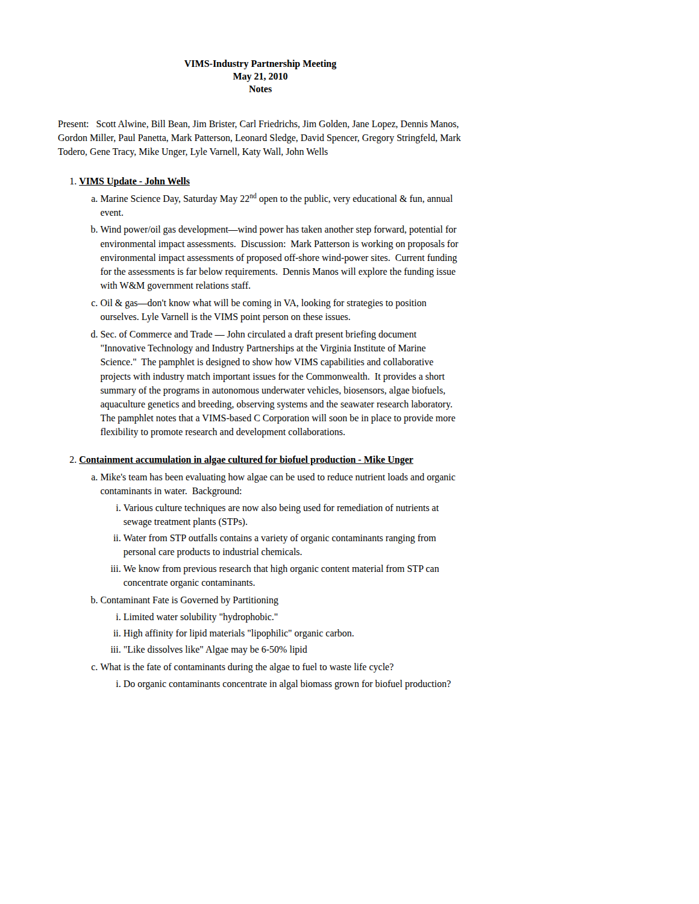VIMS-Industry Partnership Meeting
May 21, 2010
Notes
Present: Scott Alwine, Bill Bean, Jim Brister, Carl Friedrichs, Jim Golden, Jane Lopez, Dennis Manos, Gordon Miller, Paul Panetta, Mark Patterson, Leonard Sledge, David Spencer, Gregory Stringfeld, Mark Todero, Gene Tracy, Mike Unger, Lyle Varnell, Katy Wall, John Wells
VIMS Update - John Wells
Marine Science Day, Saturday May 22nd open to the public, very educational & fun, annual event.
Wind power/oil gas development—wind power has taken another step forward, potential for environmental impact assessments. Discussion: Mark Patterson is working on proposals for environmental impact assessments of proposed off-shore wind-power sites. Current funding for the assessments is far below requirements. Dennis Manos will explore the funding issue with W&M government relations staff.
Oil & gas—don't know what will be coming in VA, looking for strategies to position ourselves. Lyle Varnell is the VIMS point person on these issues.
Sec. of Commerce and Trade — John circulated a draft present briefing document "Innovative Technology and Industry Partnerships at the Virginia Institute of Marine Science." The pamphlet is designed to show how VIMS capabilities and collaborative projects with industry match important issues for the Commonwealth. It provides a short summary of the programs in autonomous underwater vehicles, biosensors, algae biofuels, aquaculture genetics and breeding, observing systems and the seawater research laboratory. The pamphlet notes that a VIMS-based C Corporation will soon be in place to provide more flexibility to promote research and development collaborations.
Containment accumulation in algae cultured for biofuel production - Mike Unger
Mike's team has been evaluating how algae can be used to reduce nutrient loads and organic contaminants in water. Background:
Various culture techniques are now also being used for remediation of nutrients at sewage treatment plants (STPs).
Water from STP outfalls contains a variety of organic contaminants ranging from personal care products to industrial chemicals.
We know from previous research that high organic content material from STP can concentrate organic contaminants.
Contaminant Fate is Governed by Partitioning
Limited water solubility "hydrophobic."
High affinity for lipid materials "lipophilic" organic carbon.
"Like dissolves like" Algae may be 6-50% lipid
What is the fate of contaminants during the algae to fuel to waste life cycle?
Do organic contaminants concentrate in algal biomass grown for biofuel production?